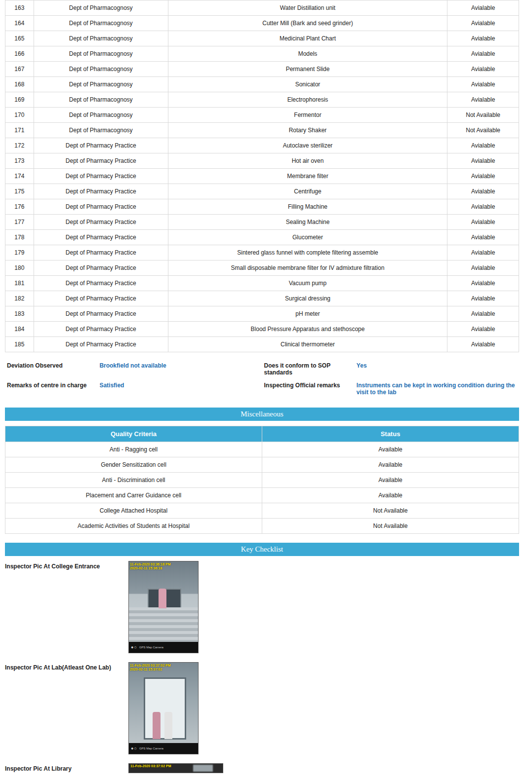| 163 | Dept of Pharmacognosy | Water Distillation unit | Avialable |
| 164 | Dept of Pharmacognosy | Cutter Mill (Bark and seed grinder) | Avialable |
| 165 | Dept of Pharmacognosy | Medicinal Plant Chart | Avialable |
| 166 | Dept of Pharmacognosy | Models | Avialable |
| 167 | Dept of Pharmacognosy | Permanent Slide | Avialable |
| 168 | Dept of Pharmacognosy | Sonicator | Avialable |
| 169 | Dept of Pharmacognosy | Electrophoresis | Avialable |
| 170 | Dept of Pharmacognosy | Fermentor | Not Available |
| 171 | Dept of Pharmacognosy | Rotary Shaker | Not Available |
| 172 | Dept of Pharmacy Practice | Autoclave sterilizer | Avialable |
| 173 | Dept of Pharmacy Practice | Hot air oven | Avialable |
| 174 | Dept of Pharmacy Practice | Membrane filter | Avialable |
| 175 | Dept of Pharmacy Practice | Centrifuge | Avialable |
| 176 | Dept of Pharmacy Practice | Filling Machine | Avialable |
| 177 | Dept of Pharmacy Practice | Sealing Machine | Avialable |
| 178 | Dept of Pharmacy Practice | Glucometer | Avialable |
| 179 | Dept of Pharmacy Practice | Sintered glass funnel with complete filtering assemble | Avialable |
| 180 | Dept of Pharmacy Practice | Small disposable membrane filter for IV admixture filtration | Avialable |
| 181 | Dept of Pharmacy Practice | Vacuum pump | Avialable |
| 182 | Dept of Pharmacy Practice | Surgical dressing | Avialable |
| 183 | Dept of Pharmacy Practice | pH meter | Avialable |
| 184 | Dept of Pharmacy Practice | Blood Pressure Apparatus and stethoscope | Avialable |
| 185 | Dept of Pharmacy Practice | Clinical thermometer | Avialable |
| Deviation Observed | Brookfield not available | Does it conform to SOP standards | Yes |
| Remarks of centre in charge | Satisfied | Inspecting Official remarks | Instruments can be kept in working condition during the visit to the lab |
Miscellaneous
| Quality Criteria | Status |
| --- | --- |
| Anti - Ragging cell | Available |
| Gender Sensitization cell | Available |
| Anti - Discrimination cell | Available |
| Placement and Carrer Guidance cell | Available |
| College Attached Hospital | Not Available |
| Academic Activities of Students at Hospital | Not Available |
Key Checklist
Inspector Pic At College Entrance
11-Feb-2020 03:36:18 PM
2020-02-11 15:36:18
●○GPS Map Camera
Inspector Pic At Lab(Atleast One Lab)
11-Feb-2020 03:37:02 PM
2020-02-11 15:37:02
●○GPS Map Camera
Inspector Pic At Library
11-Feb-2020 03:37:02 PM